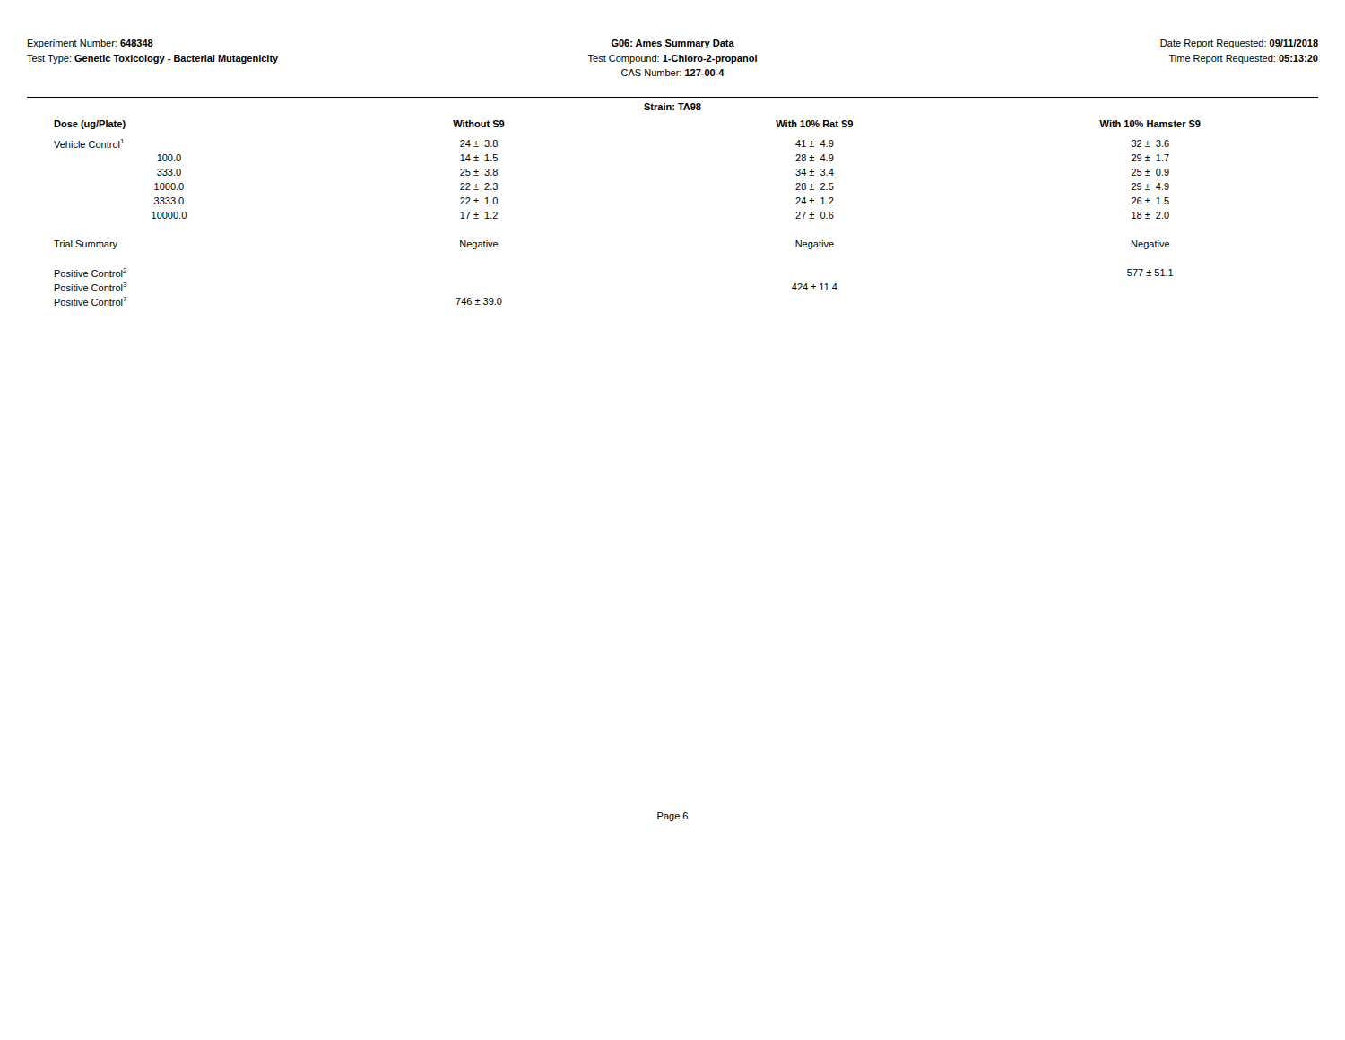Experiment Number: 648348
Test Type: Genetic Toxicology - Bacterial Mutagenicity
G06: Ames Summary Data
Test Compound: 1-Chloro-2-propanol
CAS Number: 127-00-4
Date Report Requested: 09/11/2018
Time Report Requested: 05:13:20
| Strain: TA98 |
| Dose (ug/Plate) | Without S9 | With 10% Rat S9 | With 10% Hamster S9 |
| Vehicle Control 1 | 24 ± 3.8 | 41 ± 4.9 | 32 ± 3.6 |
| 100.0 | 14 ± 1.5 | 28 ± 4.9 | 29 ± 1.7 |
| 333.0 | 25 ± 3.8 | 34 ± 3.4 | 25 ± 0.9 |
| 1000.0 | 22 ± 2.3 | 28 ± 2.5 | 29 ± 4.9 |
| 3333.0 | 22 ± 1.0 | 24 ± 1.2 | 26 ± 1.5 |
| 10000.0 | 17 ± 1.2 | 27 ± 0.6 | 18 ± 2.0 |
| Trial Summary | Negative | Negative | Negative |
| Positive Control 2 | | | 577 ± 51.1 |
| Positive Control 3 | | 424 ± 11.4 | |
| Positive Control 7 | 746 ± 39.0 | | |
Page 6